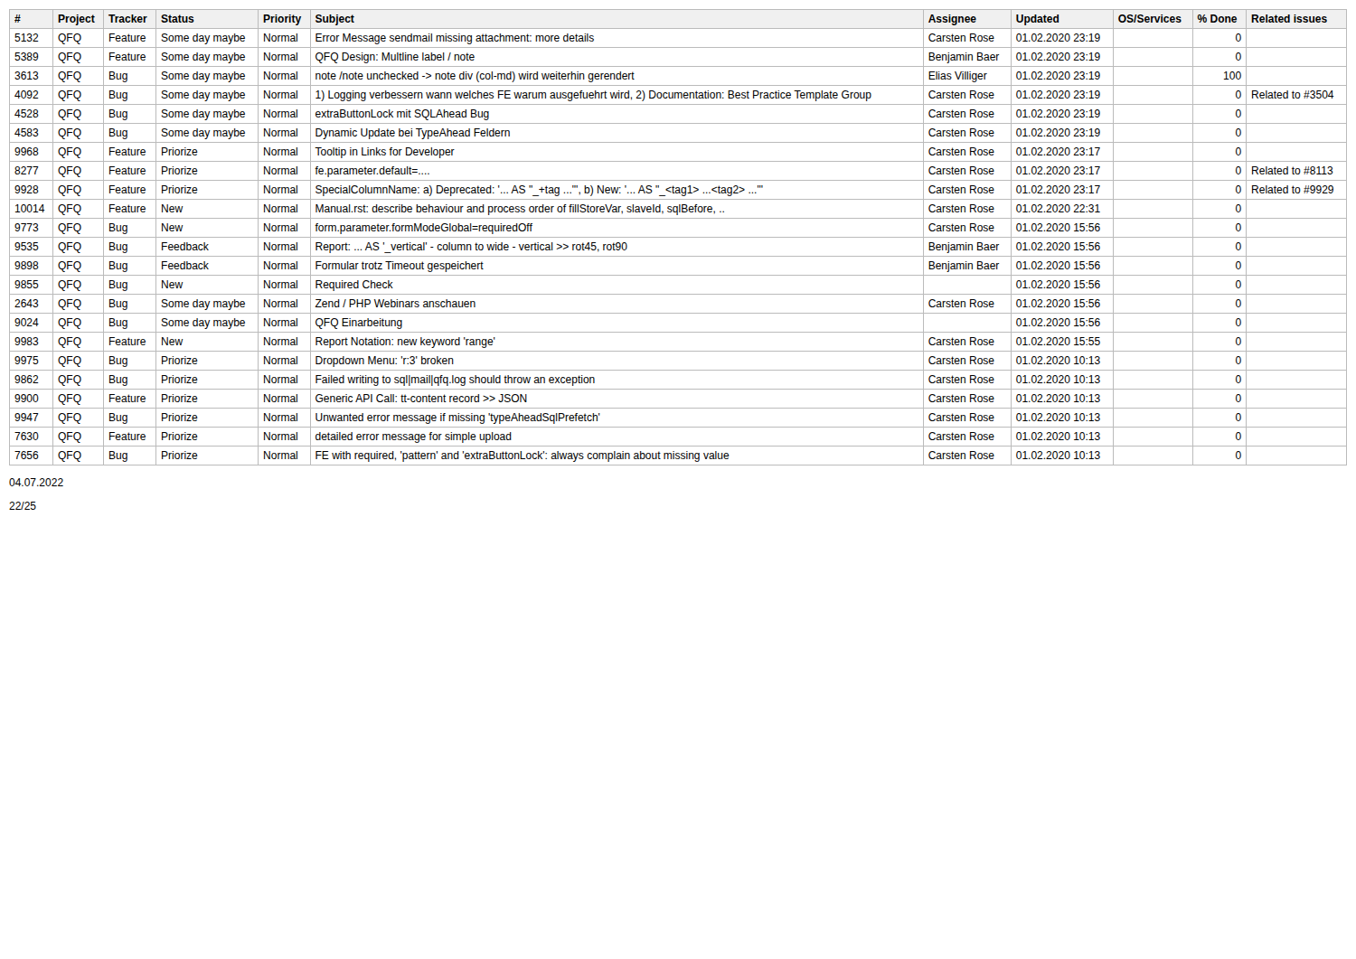| # | Project | Tracker | Status | Priority | Subject | Assignee | Updated | OS/Services | % Done | Related issues |
| --- | --- | --- | --- | --- | --- | --- | --- | --- | --- | --- |
| 5132 | QFQ | Feature | Some day maybe | Normal | Error Message sendmail missing attachment: more details | Carsten Rose | 01.02.2020 23:19 | | 0 | |
| 5389 | QFQ | Feature | Some day maybe | Normal | QFQ Design: Multline label / note | Benjamin Baer | 01.02.2020 23:19 | | 0 | |
| 3613 | QFQ | Bug | Some day maybe | Normal | note /note unchecked -> note div (col-md) wird weiterhin gerendert | Elias Villiger | 01.02.2020 23:19 | | 100 | |
| 4092 | QFQ | Bug | Some day maybe | Normal | 1) Logging verbessern wann welches FE warum ausgefuehrt wird, 2) Documentation: Best Practice Template Group | Carsten Rose | 01.02.2020 23:19 | | 0 | Related to #3504 |
| 4528 | QFQ | Bug | Some day maybe | Normal | extraButtonLock mit SQLAhead Bug | Carsten Rose | 01.02.2020 23:19 | | 0 | |
| 4583 | QFQ | Bug | Some day maybe | Normal | Dynamic Update bei TypeAhead Feldern | Carsten Rose | 01.02.2020 23:19 | | 0 | |
| 9968 | QFQ | Feature | Priorize | Normal | Tooltip in Links for Developer | Carsten Rose | 01.02.2020 23:17 | | 0 | |
| 8277 | QFQ | Feature | Priorize | Normal | fe.parameter.default=.... | Carsten Rose | 01.02.2020 23:17 | | 0 | Related to #8113 |
| 9928 | QFQ | Feature | Priorize | Normal | SpecialColumnName: a) Deprecated: '... AS "_+tag ..."', b) New: '... AS "_<tag1> ...<tag2> ..."' | Carsten Rose | 01.02.2020 23:17 | | 0 | Related to #9929 |
| 10014 | QFQ | Feature | New | Normal | Manual.rst: describe behaviour and process order of fillStoreVar, slaveId, sqlBefore, .. | Carsten Rose | 01.02.2020 22:31 | | 0 | |
| 9773 | QFQ | Bug | New | Normal | form.parameter.formModeGlobal=requiredOff | Carsten Rose | 01.02.2020 15:56 | | 0 | |
| 9535 | QFQ | Bug | Feedback | Normal | Report: ... AS '_vertical' - column to wide - vertical >> rot45, rot90 | Benjamin Baer | 01.02.2020 15:56 | | 0 | |
| 9898 | QFQ | Bug | Feedback | Normal | Formular trotz Timeout gespeichert | Benjamin Baer | 01.02.2020 15:56 | | 0 | |
| 9855 | QFQ | Bug | New | Normal | Required Check | | 01.02.2020 15:56 | | 0 | |
| 2643 | QFQ | Bug | Some day maybe | Normal | Zend / PHP Webinars anschauen | Carsten Rose | 01.02.2020 15:56 | | 0 | |
| 9024 | QFQ | Bug | Some day maybe | Normal | QFQ Einarbeitung | | 01.02.2020 15:56 | | 0 | |
| 9983 | QFQ | Feature | New | Normal | Report Notation: new keyword 'range' | Carsten Rose | 01.02.2020 15:55 | | 0 | |
| 9975 | QFQ | Bug | Priorize | Normal | Dropdown Menu: 'r:3' broken | Carsten Rose | 01.02.2020 10:13 | | 0 | |
| 9862 | QFQ | Bug | Priorize | Normal | Failed writing to sql/mail/qfq.log should throw an exception | Carsten Rose | 01.02.2020 10:13 | | 0 | |
| 9900 | QFQ | Feature | Priorize | Normal | Generic API Call: tt-content record >> JSON | Carsten Rose | 01.02.2020 10:13 | | 0 | |
| 9947 | QFQ | Bug | Priorize | Normal | Unwanted error message if missing 'typeAheadSqlPrefetch' | Carsten Rose | 01.02.2020 10:13 | | 0 | |
| 7630 | QFQ | Feature | Priorize | Normal | detailed error message for simple upload | Carsten Rose | 01.02.2020 10:13 | | 0 | |
| 7656 | QFQ | Bug | Priorize | Normal | FE with required, 'pattern' and 'extraButtonLock': always complain about missing value | Carsten Rose | 01.02.2020 10:13 | | 0 | |
04.07.2022
22/25